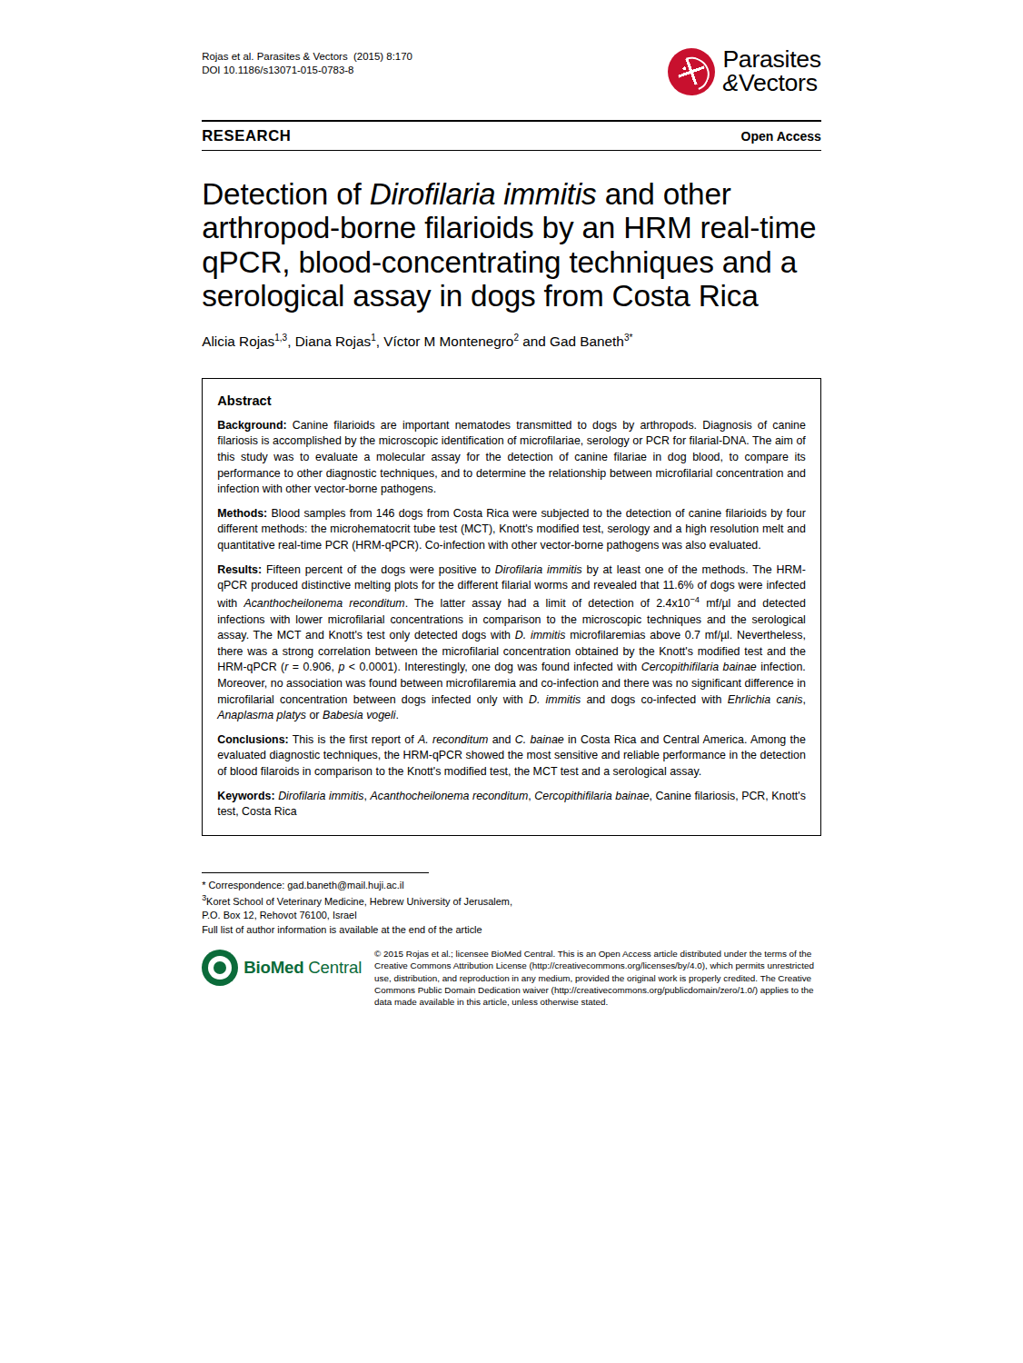Rojas et al. Parasites & Vectors (2015) 8:170
DOI 10.1186/s13071-015-0783-8
Parasites
&Vectors
RESEARCH
Open Access
Detection of Dirofilaria immitis and other arthropod-borne filarioids by an HRM real-time qPCR, blood-concentrating techniques and a serological assay in dogs from Costa Rica
Alicia Rojas1,3, Diana Rojas1, Víctor M Montenegro2 and Gad Baneth3*
Abstract
Background: Canine filarioids are important nematodes transmitted to dogs by arthropods. Diagnosis of canine filariosis is accomplished by the microscopic identification of microfilariae, serology or PCR for filarial-DNA. The aim of this study was to evaluate a molecular assay for the detection of canine filariae in dog blood, to compare its performance to other diagnostic techniques, and to determine the relationship between microfilarial concentration and infection with other vector-borne pathogens.
Methods: Blood samples from 146 dogs from Costa Rica were subjected to the detection of canine filarioids by four different methods: the microhematocrit tube test (MCT), Knott's modified test, serology and a high resolution melt and quantitative real-time PCR (HRM-qPCR). Co-infection with other vector-borne pathogens was also evaluated.
Results: Fifteen percent of the dogs were positive to Dirofilaria immitis by at least one of the methods. The HRM-qPCR produced distinctive melting plots for the different filarial worms and revealed that 11.6% of dogs were infected with Acanthocheilonema reconditum. The latter assay had a limit of detection of 2.4x10−4 mf/µl and detected infections with lower microfilarial concentrations in comparison to the microscopic techniques and the serological assay. The MCT and Knott's test only detected dogs with D. immitis microfilaremias above 0.7 mf/µl. Nevertheless, there was a strong correlation between the microfilarial concentration obtained by the Knott's modified test and the HRM-qPCR (r = 0.906, p < 0.0001). Interestingly, one dog was found infected with Cercopithifilaria bainae infection. Moreover, no association was found between microfilaremia and co-infection and there was no significant difference in microfilarial concentration between dogs infected only with D. immitis and dogs co-infected with Ehrlichia canis, Anaplasma platys or Babesia vogeli.
Conclusions: This is the first report of A. reconditum and C. bainae in Costa Rica and Central America. Among the evaluated diagnostic techniques, the HRM-qPCR showed the most sensitive and reliable performance in the detection of blood filaroids in comparison to the Knott's modified test, the MCT test and a serological assay.
Keywords: Dirofilaria immitis, Acanthocheilonema reconditum, Cercopithifilaria bainae, Canine filariosis, PCR, Knott's test, Costa Rica
* Correspondence: gad.baneth@mail.huji.ac.il
3Koret School of Veterinary Medicine, Hebrew University of Jerusalem,
P.O. Box 12, Rehovot 76100, Israel
Full list of author information is available at the end of the article
BioMed Central
© 2015 Rojas et al.; licensee BioMed Central. This is an Open Access article distributed under the terms of the Creative Commons Attribution License (http://creativecommons.org/licenses/by/4.0), which permits unrestricted use, distribution, and reproduction in any medium, provided the original work is properly credited. The Creative Commons Public Domain Dedication waiver (http://creativecommons.org/publicdomain/zero/1.0/) applies to the data made available in this article, unless otherwise stated.